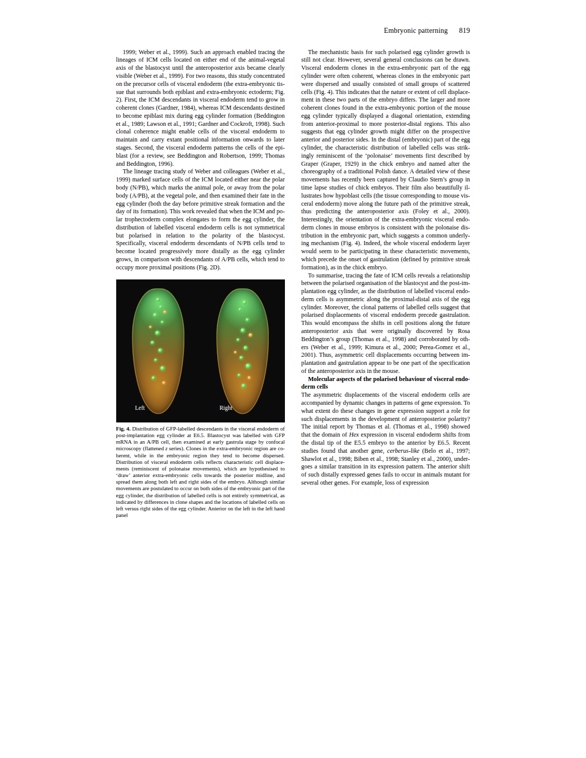Embryonic patterning819
1999; Weber et al., 1999). Such an approach enabled tracing the lineages of ICM cells located on either end of the animal-vegetal axis of the blastocyst until the anteroposterior axis became clearly visible (Weber et al., 1999). For two reasons, this study concentrated on the precursor cells of visceral endoderm (the extra-embryonic tissue that surrounds both epiblast and extra-embryonic ectoderm; Fig. 2). First, the ICM descendants in visceral endoderm tend to grow in coherent clones (Gardner, 1984), whereas ICM descendants destined to become epiblast mix during egg cylinder formation (Beddington et al., 1989; Lawson et al., 1991; Gardner and Cockroft, 1998). Such clonal coherence might enable cells of the visceral endoderm to maintain and carry extant positional information onwards to later stages. Second, the visceral endoderm patterns the cells of the epiblast (for a review, see Beddington and Robertson, 1999; Thomas and Beddington, 1996).
The lineage tracing study of Weber and colleagues (Weber et al., 1999) marked surface cells of the ICM located either near the polar body (N/PB), which marks the animal pole, or away from the polar body (A/PB), at the vegetal pole, and then examined their fate in the egg cylinder (both the day before primitive streak formation and the day of its formation). This work revealed that when the ICM and polar trophectoderm complex elongates to form the egg cylinder, the distribution of labelled visceral endoderm cells is not symmetrical but polarised in relation to the polarity of the blastocyst. Specifically, visceral endoderm descendants of N/PB cells tend to become located progressively more distally as the egg cylinder grows, in comparison with descendants of A/PB cells, which tend to occupy more proximal positions (Fig. 2D).
Left
Right
Fig. 4. Distribution of GFP-labelled descendants in the visceral endoderm of post-implantation egg cylinder at E6.5. Blastocyst was labelled with GFP mRNA in an A/PB cell, then examined at early gastrula stage by confocal microscopy (flattened z series). Clones in the extra-embryonic region are coherent, while in the embryonic region they tend to become dispersed. Distribution of visceral endoderm cells reflects characteristic cell displacements (reminiscent of polonaise movements), which are hypothesised to ‘draw’ anterior extra-embryonic cells towards the posterior midline, and spread them along both left and right sides of the embryo. Although similar movements are postulated to occur on both sides of the embryonic part of the egg cylinder, the distribution of labelled cells is not entirely symmetrical, as indicated by differences in clone shapes and the locations of labelled cells on left versus right sides of the egg cylinder. Anterior on the left in the left hand panel
The mechanistic basis for such polarised egg cylinder growth is still not clear. However, several general conclusions can be drawn. Visceral endoderm clones in the extra-embryonic part of the egg cylinder were often coherent, whereas clones in the embryonic part were dispersed and usually consisted of small groups of scattered cells (Fig. 4). This indicates that the nature or extent of cell displacement in these two parts of the embryo differs. The larger and more coherent clones found in the extra-embryonic portion of the mouse egg cylinder typically displayed a diagonal orientation, extending from anterior-proximal to more posterior-distal regions. This also suggests that egg cylinder growth might differ on the prospective anterior and posterior sides. In the distal (embryonic) part of the egg cylinder, the characteristic distribution of labelled cells was strikingly reminiscent of the ‘polonaise’ movements first described by Graper (Graper, 1929) in the chick embryo and named after the choreography of a traditional Polish dance. A detailed view of these movements has recently been captured by Claudio Stern’s group in time lapse studies of chick embryos. Their film also beautifully illustrates how hypoblast cells (the tissue corresponding to mouse visceral endoderm) move along the future path of the primitive streak, thus predicting the anteroposterior axis (Foley et al., 2000). Interestingly, the orientation of the extra-embryonic visceral endoderm clones in mouse embryos is consistent with the polonaise distribution in the embryonic part, which suggests a common underlying mechanism (Fig. 4). Indeed, the whole visceral endoderm layer would seem to be participating in these characteristic movements, which precede the onset of gastrulation (defined by primitive streak formation), as in the chick embryo.
To summarise, tracing the fate of ICM cells reveals a relationship between the polarised organisation of the blastocyst and the post-implantation egg cylinder, as the distribution of labelled visceral endoderm cells is asymmetric along the proximal-distal axis of the egg cylinder. Moreover, the clonal patterns of labelled cells suggest that polarised displacements of visceral endoderm precede gastrulation. This would encompass the shifts in cell positions along the future anteroposterior axis that were originally discovered by Rosa Beddington’s group (Thomas et al., 1998) and corroborated by others (Weber et al., 1999; Kimura et al., 2000; Perea-Gomez et al., 2001). Thus, asymmetric cell displacements occurring between implantation and gastrulation appear to be one part of the specification of the anteroposterior axis in the mouse.
Molecular aspects of the polarised behaviour of visceral endoderm cells
The asymmetric displacements of the visceral endoderm cells are accompanied by dynamic changes in patterns of gene expression. To what extent do these changes in gene expression support a role for such displacements in the development of anteroposterior polarity? The initial report by Thomas et al. (Thomas et al., 1998) showed that the domain of Hex expression in visceral endoderm shifts from the distal tip of the E5.5 embryo to the anterior by E6.5. Recent studies found that another gene, cerberus-like (Belo et al., 1997; Shawlot et al., 1998; Biben et al., 1998; Stanley et al., 2000), undergoes a similar transition in its expression pattern. The anterior shift of such distally expressed genes fails to occur in animals mutant for several other genes. For example, loss of expression